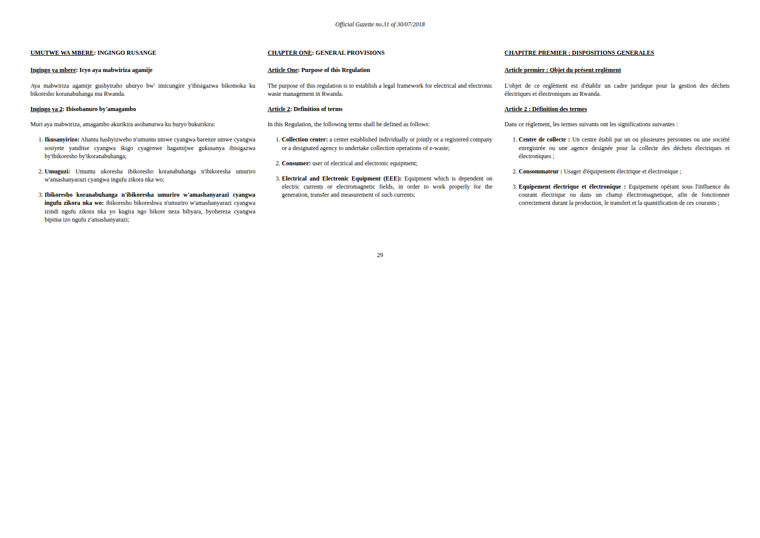Official Gazette no.31 of 30/07/2018
| UMUTWE WA MBERE : INGINGO RUSANGE Ingingo ya mbere : Icyo aya mabwiriza agamije Aya mabwiriza agamije gushyiraho uburyo bw' imicungire y'ibisigazwa bikomoka ku bikoresho koranabuhanga mu Rwanda. Ingingo ya 2 : Ibisobanuro by'amagambo Muri aya mabwiriza, amagambo akurikira asobanurwa ku buryo bukurikira: Ikusanyirizo: Ahantu hashyizweho n'umuntu umwe cyangwa barenze umwe cyangwa sosiyete yanditse cyangwa ikigo cyagenwe hagamijwe gukusanya ibisigazwa by'ibikoresho by'ikoranabuhanga; Umuguzi: Umuntu ukoresha ibikoresho koranabuhanga n'ibikoresha umuriro w'amashanyarazi cyangwa ingufu zikora nka wo; Ibikoresho koranabuhanga n'ibikoresha umuriro w'amashanyarazi cyangwa ingufu zikora nka wo: ibikoresho bikoreshwa n'umuriro w'amashanyarazi cyangwa izindi ngufu zikora nka yo kugira ngo bikore neza bibyara, byohereza cyangwa bipima izo ngufu z'amashanyarazi; | CHAPTER ONE : GENERAL PROVISIONS Article One : Purpose of this Regulation The purpose of this regulation is to establish a legal framework for electrical and electronic waste management in Rwanda. Article 2 : Definition of terms In this Regulation, the following terms shall be defined as follows: Collection center: a center established individually or jointly or a registered company or a designated agency to undertake collection operations of e-waste; Consumer: user of electrical and electronic equipment; Electrical and Electronic Equipment (EEE): Equipment which is dependent on electric currents or electromagnetic fields, in order to work properly for the generation, transfer and measurement of such currents; | CHAPITRE PREMIER : DISPOSITIONS GENERALES Article premier : Objet du présent reglèment L'objet de ce reglèment est d'établir un cadre juridique pour la gestion des déchets électriques et électroniques au Rwanda. Article 2 : Définition des termes Dans ce règlement, les termes suivants ont les significations suivantes : Centre de collecte : Un centre établi par un ou plusieures personnes ou une société enregistrée ou une agence designée pour la collecte des déchets électriques et électroniques ; Consommateur : Usager d'équipement électrique et électronique ; Equipement électrique et électronique : Equipement opérant sous l'influence du courant électrique ou dans un champ électromagnetique, afin de fonctionner correctement durant la production, le transfert et la quantification de ces courants ; |
29